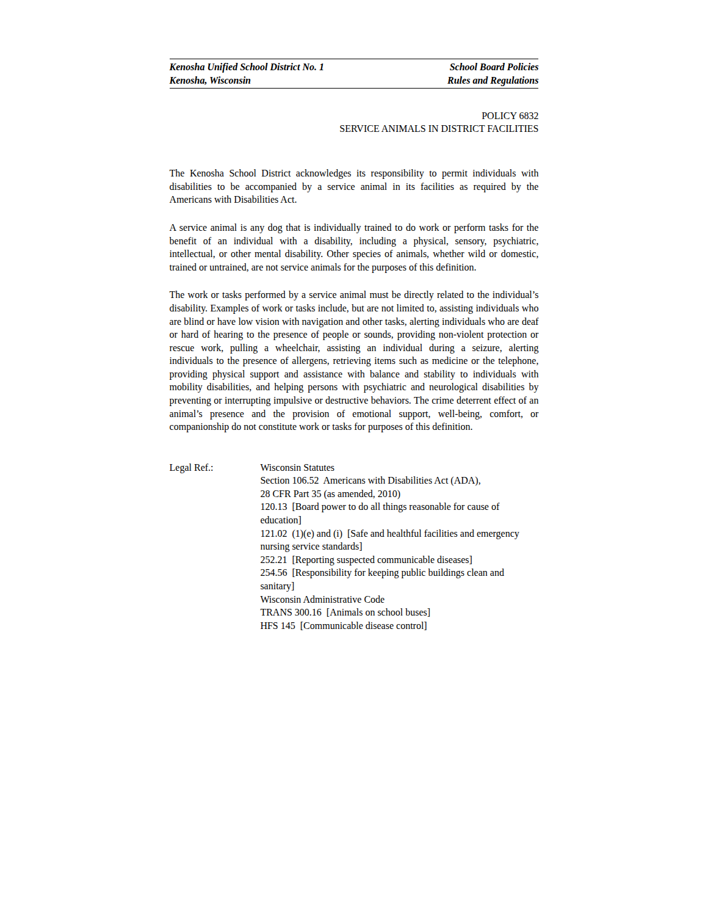| Kenosha Unified School District No. 1 | School Board Policies |
| Kenosha, Wisconsin | Rules and Regulations |
POLICY 6832 SERVICE ANIMALS IN DISTRICT FACILITIES
The Kenosha School District acknowledges its responsibility to permit individuals with disabilities to be accompanied by a service animal in its facilities as required by the Americans with Disabilities Act.
A service animal is any dog that is individually trained to do work or perform tasks for the benefit of an individual with a disability, including a physical, sensory, psychiatric, intellectual, or other mental disability. Other species of animals, whether wild or domestic, trained or untrained, are not service animals for the purposes of this definition.
The work or tasks performed by a service animal must be directly related to the individual’s disability. Examples of work or tasks include, but are not limited to, assisting individuals who are blind or have low vision with navigation and other tasks, alerting individuals who are deaf or hard of hearing to the presence of people or sounds, providing non-violent protection or rescue work, pulling a wheelchair, assisting an individual during a seizure, alerting individuals to the presence of allergens, retrieving items such as medicine or the telephone, providing physical support and assistance with balance and stability to individuals with mobility disabilities, and helping persons with psychiatric and neurological disabilities by preventing or interrupting impulsive or destructive behaviors. The crime deterrent effect of an animal’s presence and the provision of emotional support, well-being, comfort, or companionship do not constitute work or tasks for purposes of this definition.
Legal Ref.:
Wisconsin Statutes
Section 106.52 Americans with Disabilities Act (ADA),
28 CFR Part 35 (as amended, 2010)
120.13 [Board power to do all things reasonable for cause of education]
121.02 (1)(e) and (i) [Safe and healthful facilities and emergency
nursing service standards]
252.21 [Reporting suspected communicable diseases]
254.56 [Responsibility for keeping public buildings clean and sanitary]
Wisconsin Administrative Code
TRANS 300.16 [Animals on school buses]
HFS 145 [Communicable disease control]